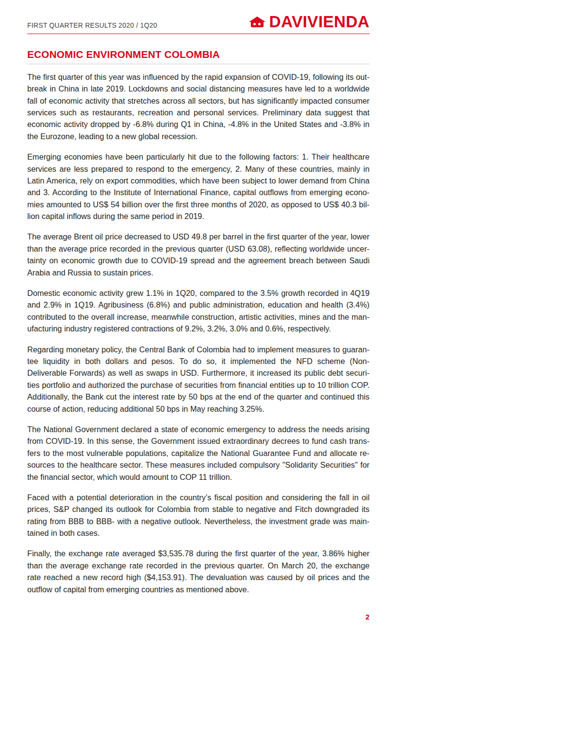First Quarter Results 2020 / 1Q20
DAVIVIENDA
Economic Environment Colombia
The first quarter of this year was influenced by the rapid expansion of COVID-19, following its outbreak in China in late 2019. Lockdowns and social distancing measures have led to a worldwide fall of economic activity that stretches across all sectors, but has significantly impacted consumer services such as restaurants, recreation and personal services. Preliminary data suggest that economic activity dropped by -6.8% during Q1 in China, -4.8% in the United States and -3.8% in the Eurozone, leading to a new global recession.
Emerging economies have been particularly hit due to the following factors: 1. Their healthcare services are less prepared to respond to the emergency, 2. Many of these countries, mainly in Latin America, rely on export commodities, which have been subject to lower demand from China and 3. According to the Institute of International Finance, capital outflows from emerging economies amounted to US$ 54 billion over the first three months of 2020, as opposed to US$ 40.3 billion capital inflows during the same period in 2019.
The average Brent oil price decreased to USD 49.8 per barrel in the first quarter of the year, lower than the average price recorded in the previous quarter (USD 63.08), reflecting worldwide uncertainty on economic growth due to COVID-19 spread and the agreement breach between Saudi Arabia and Russia to sustain prices.
Domestic economic activity grew 1.1% in 1Q20, compared to the 3.5% growth recorded in 4Q19 and 2.9% in 1Q19. Agribusiness (6.8%) and public administration, education and health (3.4%) contributed to the overall increase, meanwhile construction, artistic activities, mines and the manufacturing industry registered contractions of 9.2%, 3.2%, 3.0% and 0.6%, respectively.
Regarding monetary policy, the Central Bank of Colombia had to implement measures to guarantee liquidity in both dollars and pesos. To do so, it implemented the NFD scheme (Non-Deliverable Forwards) as well as swaps in USD. Furthermore, it increased its public debt securities portfolio and authorized the purchase of securities from financial entities up to 10 trillion COP. Additionally, the Bank cut the interest rate by 50 bps at the end of the quarter and continued this course of action, reducing additional 50 bps in May reaching 3.25%.
The National Government declared a state of economic emergency to address the needs arising from COVID-19. In this sense, the Government issued extraordinary decrees to fund cash transfers to the most vulnerable populations, capitalize the National Guarantee Fund and allocate resources to the healthcare sector. These measures included compulsory "Solidarity Securities" for the financial sector, which would amount to COP 11 trillion.
Faced with a potential deterioration in the country’s fiscal position and considering the fall in oil prices, S&P changed its outlook for Colombia from stable to negative and Fitch downgraded its rating from BBB to BBB- with a negative outlook. Nevertheless, the investment grade was maintained in both cases.
Finally, the exchange rate averaged $3,535.78 during the first quarter of the year, 3.86% higher than the average exchange rate recorded in the previous quarter. On March 20, the exchange rate reached a new record high ($4,153.91). The devaluation was caused by oil prices and the outflow of capital from emerging countries as mentioned above.
2